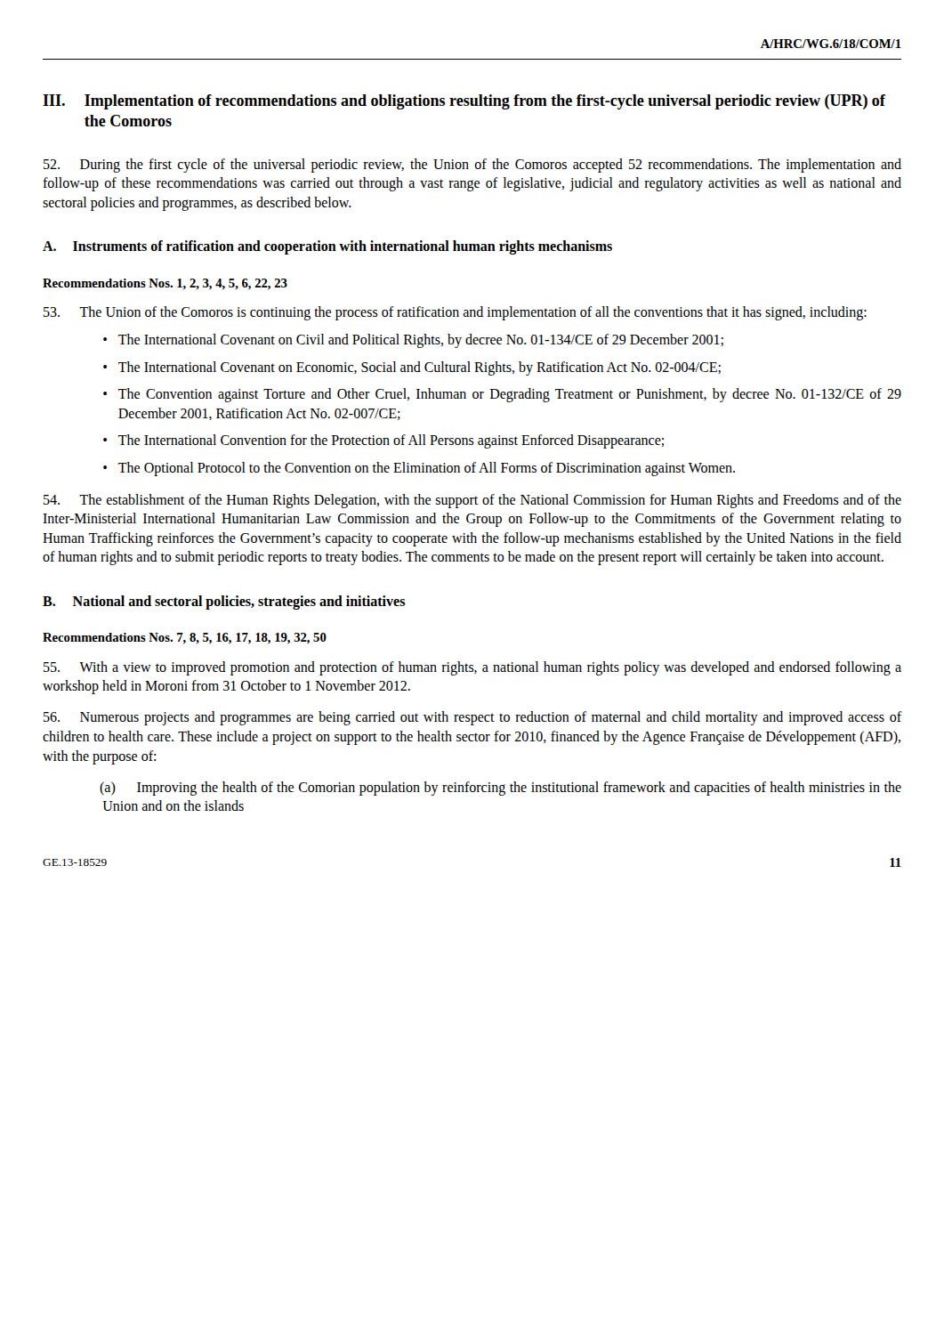A/HRC/WG.6/18/COM/1
III. Implementation of recommendations and obligations resulting from the first-cycle universal periodic review (UPR) of the Comoros
52. During the first cycle of the universal periodic review, the Union of the Comoros accepted 52 recommendations. The implementation and follow-up of these recommendations was carried out through a vast range of legislative, judicial and regulatory activities as well as national and sectoral policies and programmes, as described below.
A. Instruments of ratification and cooperation with international human rights mechanisms
Recommendations Nos. 1, 2, 3, 4, 5, 6, 22, 23
53. The Union of the Comoros is continuing the process of ratification and implementation of all the conventions that it has signed, including:
The International Covenant on Civil and Political Rights, by decree No. 01-134/CE of 29 December 2001;
The International Covenant on Economic, Social and Cultural Rights, by Ratification Act No. 02-004/CE;
The Convention against Torture and Other Cruel, Inhuman or Degrading Treatment or Punishment, by decree No. 01-132/CE of 29 December 2001, Ratification Act No. 02-007/CE;
The International Convention for the Protection of All Persons against Enforced Disappearance;
The Optional Protocol to the Convention on the Elimination of All Forms of Discrimination against Women.
54. The establishment of the Human Rights Delegation, with the support of the National Commission for Human Rights and Freedoms and of the Inter-Ministerial International Humanitarian Law Commission and the Group on Follow-up to the Commitments of the Government relating to Human Trafficking reinforces the Government’s capacity to cooperate with the follow-up mechanisms established by the United Nations in the field of human rights and to submit periodic reports to treaty bodies. The comments to be made on the present report will certainly be taken into account.
B. National and sectoral policies, strategies and initiatives
Recommendations Nos. 7, 8, 5, 16, 17, 18, 19, 32, 50
55. With a view to improved promotion and protection of human rights, a national human rights policy was developed and endorsed following a workshop held in Moroni from 31 October to 1 November 2012.
56. Numerous projects and programmes are being carried out with respect to reduction of maternal and child mortality and improved access of children to health care. These include a project on support to the health sector for 2010, financed by the Agence Française de Développement (AFD), with the purpose of:
(a) Improving the health of the Comorian population by reinforcing the institutional framework and capacities of health ministries in the Union and on the islands
GE.13-18529 11